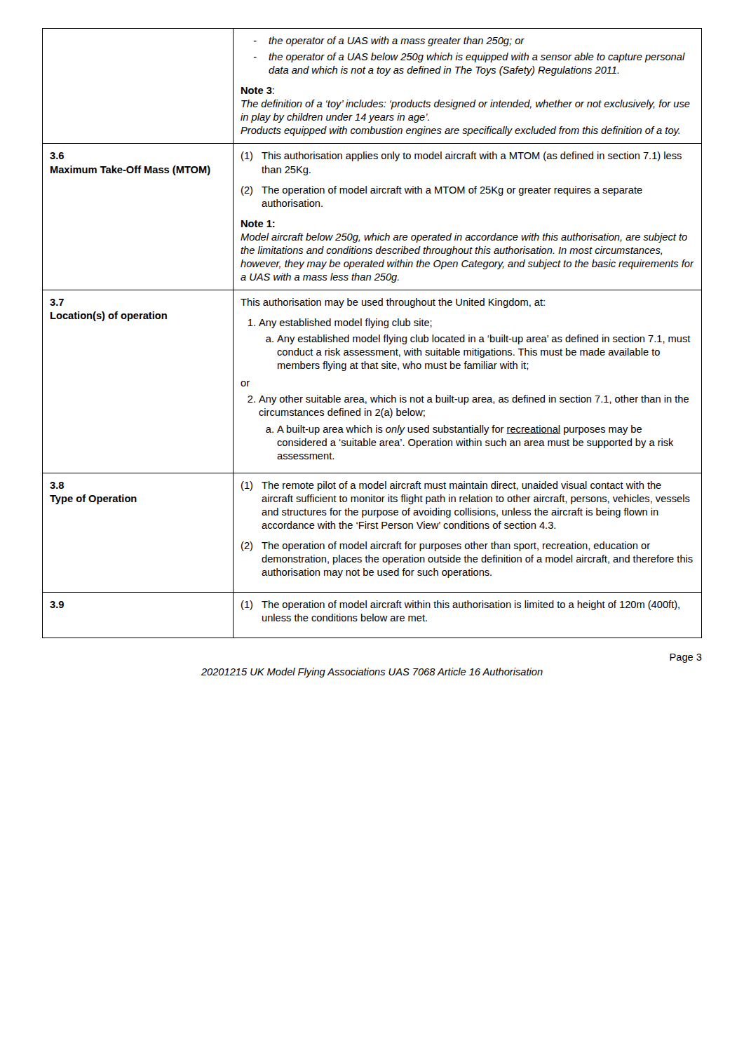| | the operator of a UAS with a mass greater than 250g; or the operator of a UAS below 250g which is equipped with a sensor able to capture personal data and which is not a toy as defined in The Toys (Safety) Regulations 2011. Note 3 : The definition of a ‘toy’ includes: ‘products designed or intended, whether or not exclusively, for use in play by children under 14 years in age’. Products equipped with combustion engines are specifically excluded from this definition of a toy. |
| 3.6 Maximum Take-Off Mass (MTOM) | This authorisation applies only to model aircraft with a MTOM (as defined in section 7.1) less than 25Kg. The operation of model aircraft with a MTOM of 25Kg or greater requires a separate authorisation. Note 1: Model aircraft below 250g, which are operated in accordance with this authorisation, are subject to the limitations and conditions described throughout this authorisation. In most circumstances, however, they may be operated within the Open Category, and subject to the basic requirements for a UAS with a mass less than 250g. |
| 3.7 Location(s) of operation | This authorisation may be used throughout the United Kingdom, at: Any established model flying club site; Any established model flying club located in a ‘built-up area’ as defined in section 7.1, must conduct a risk assessment, with suitable mitigations. This must be made available to members flying at that site, who must be familiar with it; or Any other suitable area, which is not a built-up area, as defined in section 7.1, other than in the circumstances defined in 2(a) below; A built-up area which is only used substantially for recreational purposes may be considered a ‘suitable area’. Operation within such an area must be supported by a risk assessment. |
| 3.8 Type of Operation | The remote pilot of a model aircraft must maintain direct, unaided visual contact with the aircraft sufficient to monitor its flight path in relation to other aircraft, persons, vehicles, vessels and structures for the purpose of avoiding collisions, unless the aircraft is being flown in accordance with the ‘First Person View’ conditions of section 4.3. The operation of model aircraft for purposes other than sport, recreation, education or demonstration, places the operation outside the definition of a model aircraft, and therefore this authorisation may not be used for such operations. |
| 3.9 | The operation of model aircraft within this authorisation is limited to a height of 120m (400ft), unless the conditions below are met. |
Page 3
20201215 UK Model Flying Associations UAS 7068 Article 16 Authorisation